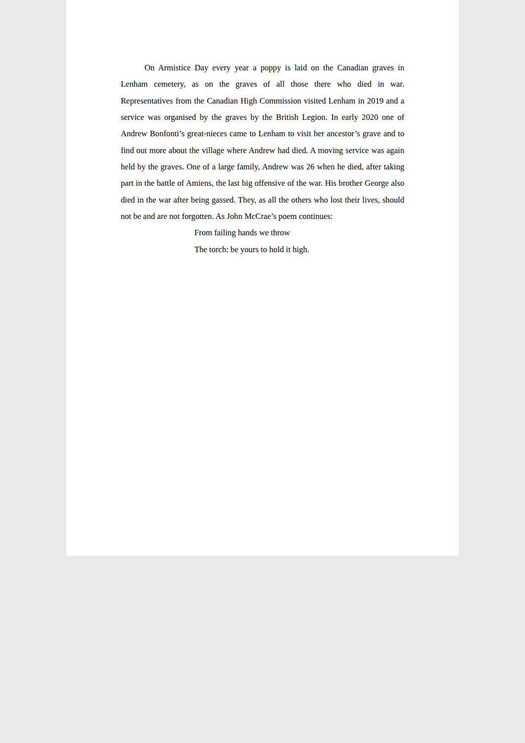On Armistice Day every year a poppy is laid on the Canadian graves in Lenham cemetery, as on the graves of all those there who died in war. Representatives from the Canadian High Commission visited Lenham in 2019 and a service was organised by the graves by the British Legion. In early 2020 one of Andrew Bonfonti’s great-nieces came to Lenham to visit her ancestor’s grave and to find out more about the village where Andrew had died. A moving service was again held by the graves. One of a large family, Andrew was 26 when he died, after taking part in the battle of Amiens, the last big offensive of the war. His brother George also died in the war after being gassed. They, as all the others who lost their lives, should not be and are not forgotten. As John McCrae’s poem continues:
From failing hands we throw
The torch: be yours to hold it high.